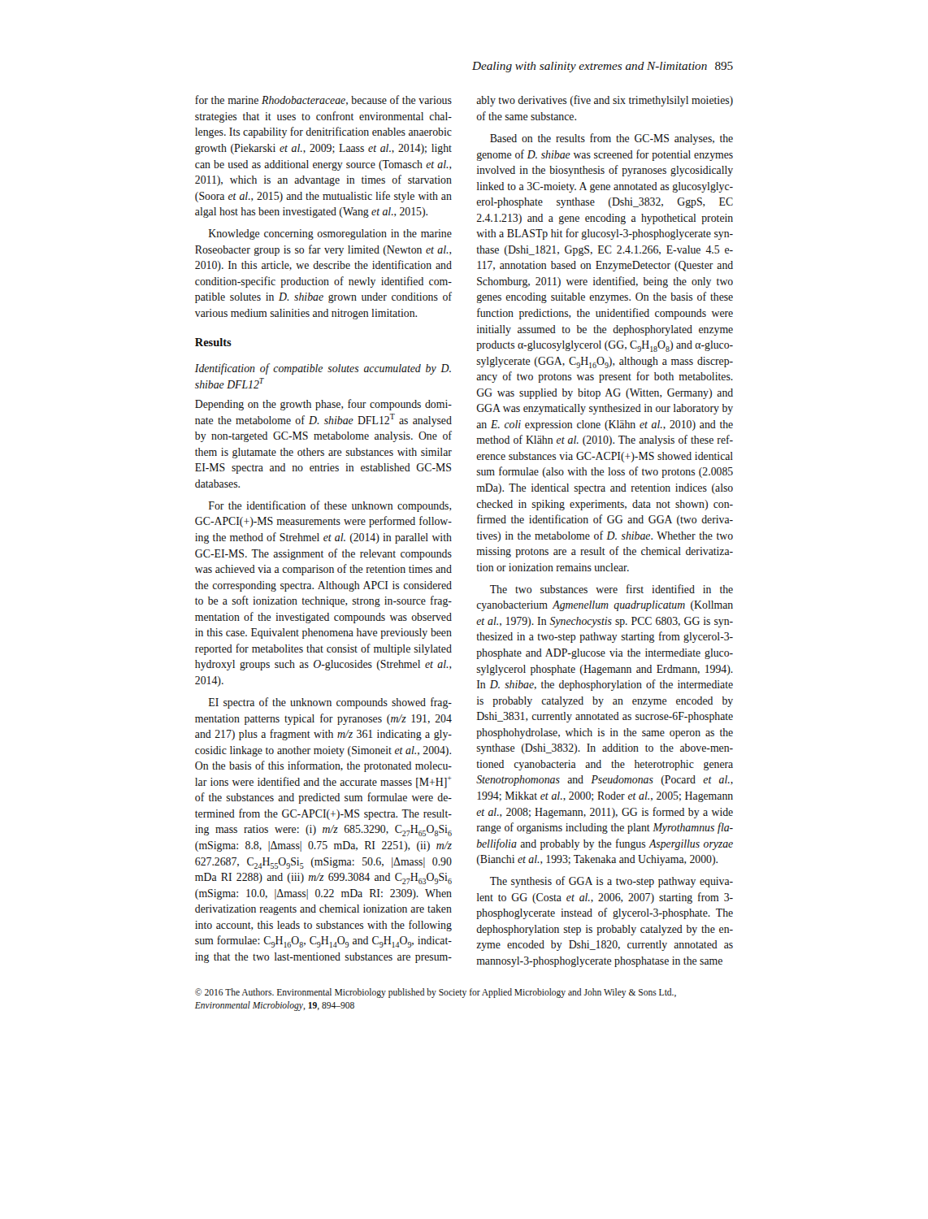Dealing with salinity extremes and N-limitation 895
for the marine Rhodobacteraceae, because of the various strategies that it uses to confront environmental challenges. Its capability for denitrification enables anaerobic growth (Piekarski et al., 2009; Laass et al., 2014); light can be used as additional energy source (Tomasch et al., 2011), which is an advantage in times of starvation (Soora et al., 2015) and the mutualistic life style with an algal host has been investigated (Wang et al., 2015).
Knowledge concerning osmoregulation in the marine Roseobacter group is so far very limited (Newton et al., 2010). In this article, we describe the identification and condition-specific production of newly identified compatible solutes in D. shibae grown under conditions of various medium salinities and nitrogen limitation.
Results
Identification of compatible solutes accumulated by D. shibae DFL12T
Depending on the growth phase, four compounds dominate the metabolome of D. shibae DFL12T as analysed by non-targeted GC-MS metabolome analysis. One of them is glutamate the others are substances with similar EI-MS spectra and no entries in established GC-MS databases.
For the identification of these unknown compounds, GC-APCI(+)-MS measurements were performed following the method of Strehmel et al. (2014) in parallel with GC-EI-MS. The assignment of the relevant compounds was achieved via a comparison of the retention times and the corresponding spectra. Although APCI is considered to be a soft ionization technique, strong in-source fragmentation of the investigated compounds was observed in this case. Equivalent phenomena have previously been reported for metabolites that consist of multiple silylated hydroxyl groups such as O-glucosides (Strehmel et al., 2014).
EI spectra of the unknown compounds showed fragmentation patterns typical for pyranoses (m/z 191, 204 and 217) plus a fragment with m/z 361 indicating a glycosidic linkage to another moiety (Simoneit et al., 2004). On the basis of this information, the protonated molecular ions were identified and the accurate masses [M+H]+ of the substances and predicted sum formulae were determined from the GC-APCI(+)-MS spectra. The resulting mass ratios were: (i) m/z 685.3290, C27H65O8Si6 (mSigma: 8.8, |Δmass| 0.75 mDa, RI 2251), (ii) m/z 627.2687, C24H55O9Si5 (mSigma: 50.6, |Δmass| 0.90 mDa RI 2288) and (iii) m/z 699.3084 and C27H63O9Si6 (mSigma: 10.0, |Δmass| 0.22 mDa RI: 2309). When derivatization reagents and chemical ionization are taken into account, this leads to substances with the following sum formulae: C9H16O8, C9H14O9 and C9H14O9, indicating that the two last-mentioned substances are presumably two derivatives (five and six trimethylsilyl moieties) of the same substance.
Based on the results from the GC-MS analyses, the genome of D. shibae was screened for potential enzymes involved in the biosynthesis of pyranoses glycosidically linked to a 3C-moiety. A gene annotated as glucosylglycerol-phosphate synthase (Dshi_3832, GgpS, EC 2.4.1.213) and a gene encoding a hypothetical protein with a BLASTp hit for glucosyl-3-phosphoglycerate synthase (Dshi_1821, GpgS, EC 2.4.1.266, E-value 4.5 e-117, annotation based on EnzymeDetector (Quester and Schomburg, 2011) were identified, being the only two genes encoding suitable enzymes. On the basis of these function predictions, the unidentified compounds were initially assumed to be the dephosphorylated enzyme products α-glucosylglycerol (GG, C9H18O8) and α-glucosylglycerate (GGA, C9H16O9), although a mass discrepancy of two protons was present for both metabolites. GG was supplied by bitop AG (Witten, Germany) and GGA was enzymatically synthesized in our laboratory by an E. coli expression clone (Klähn et al., 2010) and the method of Klähn et al. (2010). The analysis of these reference substances via GC-ACPI(+)-MS showed identical sum formulae (also with the loss of two protons (2.0085 mDa). The identical spectra and retention indices (also checked in spiking experiments, data not shown) confirmed the identification of GG and GGA (two derivatives) in the metabolome of D. shibae. Whether the two missing protons are a result of the chemical derivatization or ionization remains unclear.
The two substances were first identified in the cyanobacterium Agmenellum quadruplicatum (Kollman et al., 1979). In Synechocystis sp. PCC 6803, GG is synthesized in a two-step pathway starting from glycerol-3-phosphate and ADP-glucose via the intermediate glucosylglycerol phosphate (Hagemann and Erdmann, 1994). In D. shibae, the dephosphorylation of the intermediate is probably catalyzed by an enzyme encoded by Dshi_3831, currently annotated as sucrose-6F-phosphate phosphohydrolase, which is in the same operon as the synthase (Dshi_3832). In addition to the above-mentioned cyanobacteria and the heterotrophic genera Stenotrophomonas and Pseudomonas (Pocard et al., 1994; Mikkat et al., 2000; Roder et al., 2005; Hagemann et al., 2008; Hagemann, 2011), GG is formed by a wide range of organisms including the plant Myrothamnus flabellifolia and probably by the fungus Aspergillus oryzae (Bianchi et al., 1993; Takenaka and Uchiyama, 2000).
The synthesis of GGA is a two-step pathway equivalent to GG (Costa et al., 2006, 2007) starting from 3-phosphoglycerate instead of glycerol-3-phosphate. The dephosphorylation step is probably catalyzed by the enzyme encoded by Dshi_1820, currently annotated as mannosyl-3-phosphoglycerate phosphatase in the same
© 2016 The Authors. Environmental Microbiology published by Society for Applied Microbiology and John Wiley & Sons Ltd.,
Environmental Microbiology, 19, 894–908